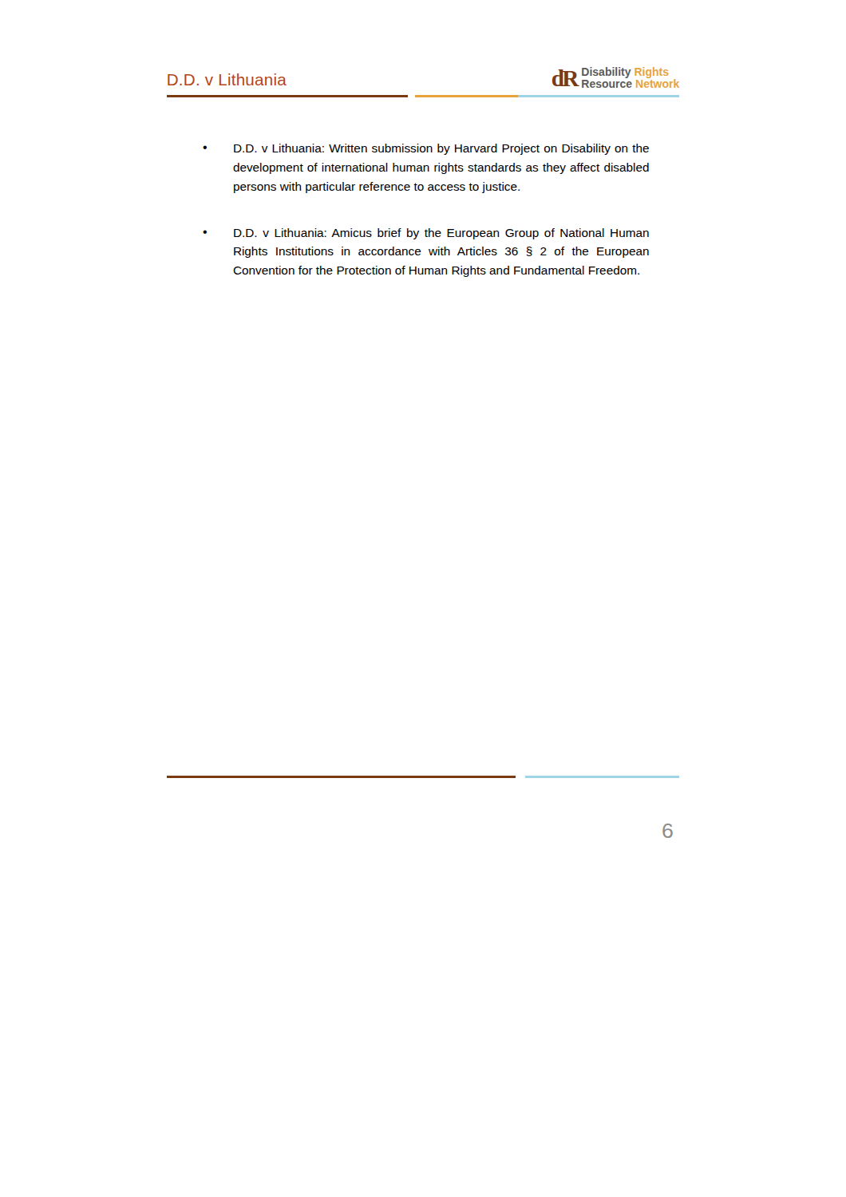D.D. v Lithuania
dR Disability Rights
Resource Network
D.D. v Lithuania: Written submission by Harvard Project on Disability on the development of international human rights standards as they affect disabled persons with particular reference to access to justice.
D.D. v Lithuania: Amicus brief by the European Group of National Human Rights Institutions in accordance with Articles 36 § 2 of the European Convention for the Protection of Human Rights and Fundamental Freedom.
6